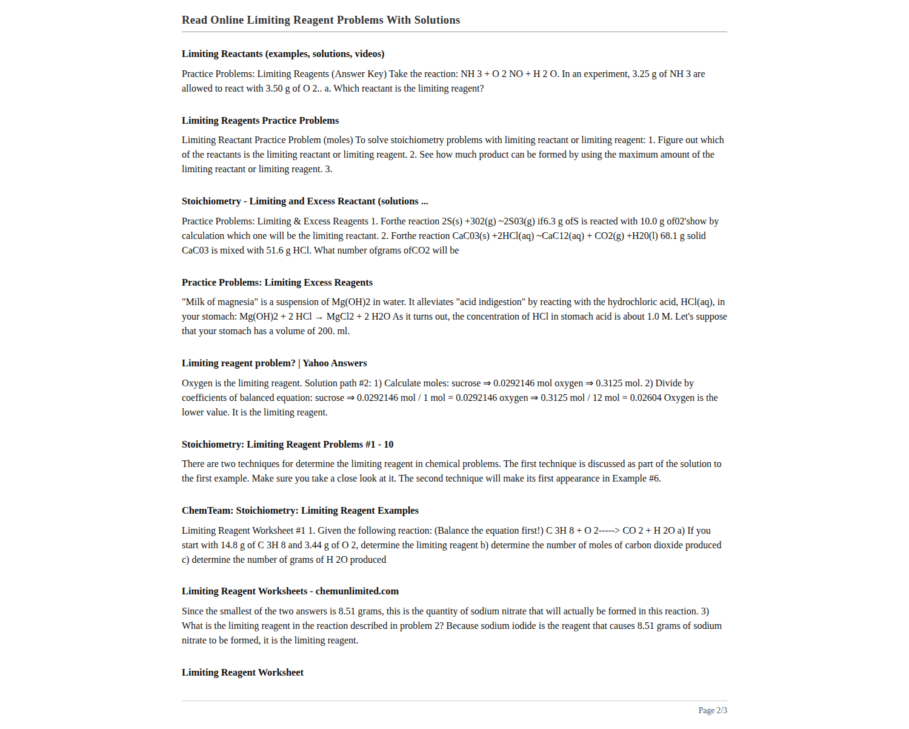Read Online Limiting Reagent Problems With Solutions
Limiting Reactants (examples, solutions, videos)
Practice Problems: Limiting Reagents (Answer Key) Take the reaction: NH 3 + O 2 NO + H 2 O. In an experiment, 3.25 g of NH 3 are allowed to react with 3.50 g of O 2.. a. Which reactant is the limiting reagent?
Limiting Reagents Practice Problems
Limiting Reactant Practice Problem (moles) To solve stoichiometry problems with limiting reactant or limiting reagent: 1. Figure out which of the reactants is the limiting reactant or limiting reagent. 2. See how much product can be formed by using the maximum amount of the limiting reactant or limiting reagent. 3.
Stoichiometry - Limiting and Excess Reactant (solutions ...
Practice Problems: Limiting & Excess Reagents 1. Forthe reaction 2S(s) +302(g) ~2S03(g) if6.3 g ofS is reacted with 10.0 g of02'show by calculation which one will be the limiting reactant. 2. Forthe reaction CaC03(s) +2HCl(aq) ~CaC12(aq) + CO2(g) +H20(l) 68.1 g solid CaC03 is mixed with 51.6 g HCl. What number ofgrams ofCO2 will be
Practice Problems: Limiting Excess Reagents
"Milk of magnesia" is a suspension of Mg(OH)2 in water. It alleviates "acid indigestion" by reacting with the hydrochloric acid, HCl(aq), in your stomach: Mg(OH)2 + 2 HCl → MgCl2 + 2 H2O As it turns out, the concentration of HCl in stomach acid is about 1.0 M. Let's suppose that your stomach has a volume of 200. ml.
Limiting reagent problem? | Yahoo Answers
Oxygen is the limiting reagent. Solution path #2: 1) Calculate moles: sucrose ⇒ 0.0292146 mol oxygen ⇒ 0.3125 mol. 2) Divide by coefficients of balanced equation: sucrose ⇒ 0.0292146 mol / 1 mol = 0.0292146 oxygen ⇒ 0.3125 mol / 12 mol = 0.02604 Oxygen is the lower value. It is the limiting reagent.
Stoichiometry: Limiting Reagent Problems #1 - 10
There are two techniques for determine the limiting reagent in chemical problems. The first technique is discussed as part of the solution to the first example. Make sure you take a close look at it. The second technique will make its first appearance in Example #6.
ChemTeam: Stoichiometry: Limiting Reagent Examples
Limiting Reagent Worksheet #1 1. Given the following reaction: (Balance the equation first!) C 3H 8 + O 2-----> CO 2 + H 2O a) If you start with 14.8 g of C 3H 8 and 3.44 g of O 2, determine the limiting reagent b) determine the number of moles of carbon dioxide produced c) determine the number of grams of H 2O produced
Limiting Reagent Worksheets - chemunlimited.com
Since the smallest of the two answers is 8.51 grams, this is the quantity of sodium nitrate that will actually be formed in this reaction. 3) What is the limiting reagent in the reaction described in problem 2? Because sodium iodide is the reagent that causes 8.51 grams of sodium nitrate to be formed, it is the limiting reagent.
Limiting Reagent Worksheet
Page 2/3